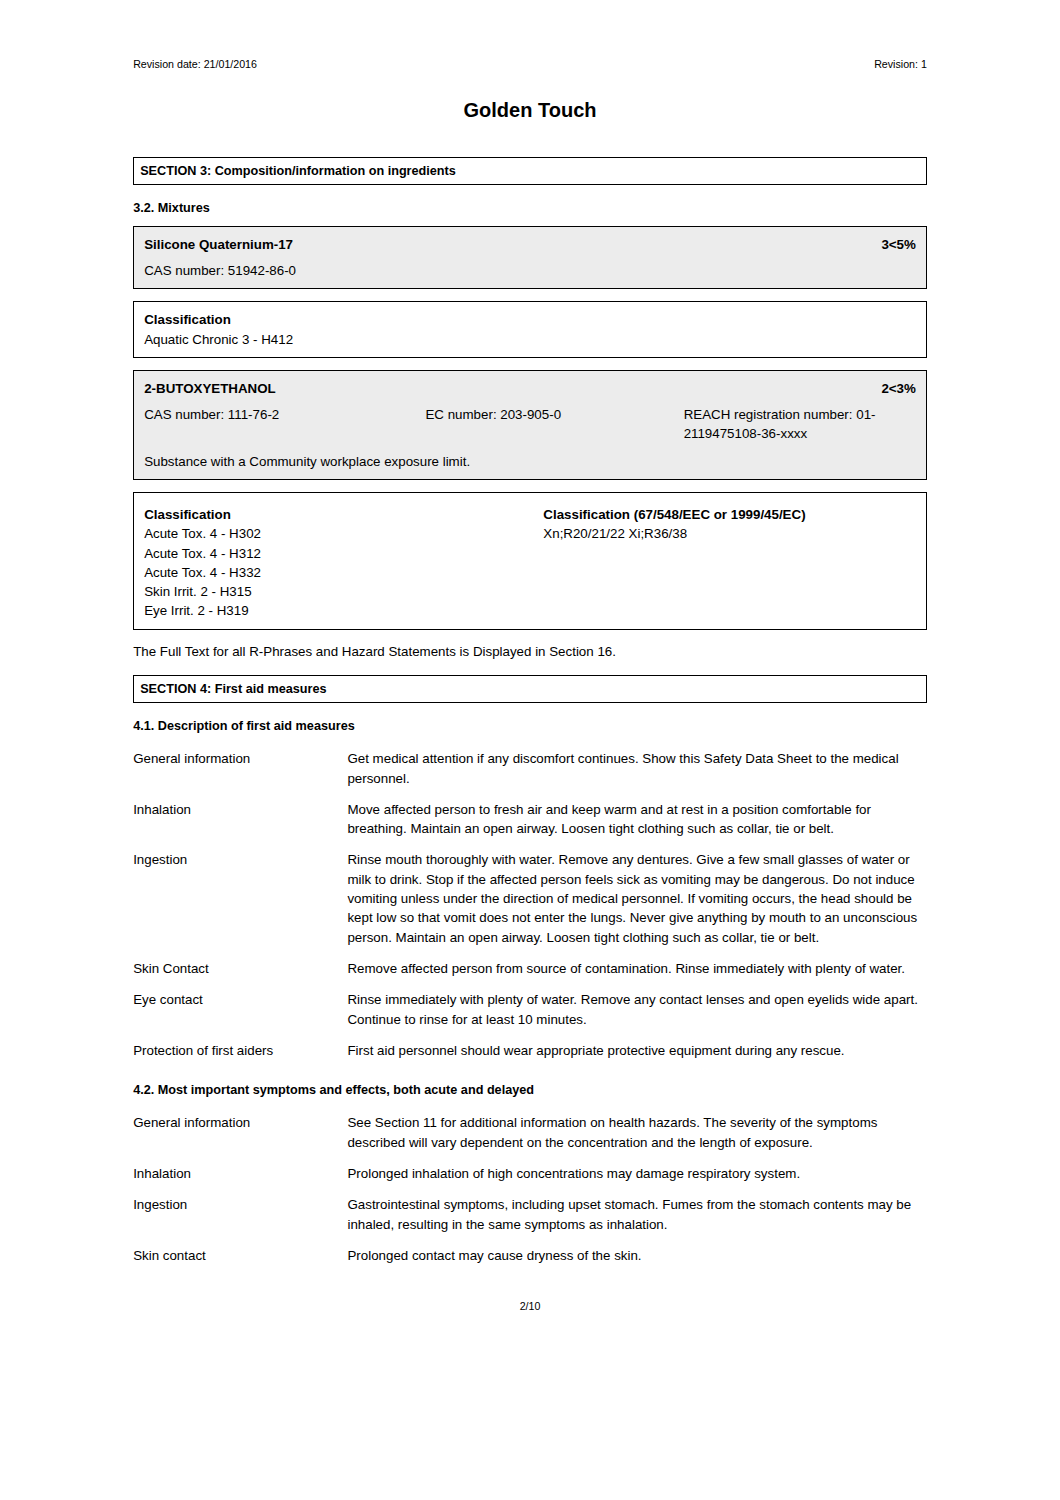Revision date: 21/01/2016 Revision: 1
Golden Touch
SECTION 3: Composition/information on ingredients
3.2. Mixtures
Silicone Quaternium-17 3<5%
CAS number: 51942-86-0
Classification
Aquatic Chronic 3 - H412
2-BUTOXYETHANOL 2<3%
CAS number: 111-76-2
EC number: 203-905-0
REACH registration number: 01-2119475108-36-xxxx
Substance with a Community workplace exposure limit.
Classification Acute Tox. 4 - H302 Acute Tox. 4 - H312 Acute Tox. 4 - H332 Skin Irrit. 2 - H315 Eye Irrit. 2 - H319
Classification (67/548/EEC or 1999/45/EC) Xn;R20/21/22 Xi;R36/38
The Full Text for all R-Phrases and Hazard Statements is Displayed in Section 16.
SECTION 4: First aid measures
4.1. Description of first aid measures
| General information | Get medical attention if any discomfort continues. Show this Safety Data Sheet to the medical personnel. |
| Inhalation | Move affected person to fresh air and keep warm and at rest in a position comfortable for breathing. Maintain an open airway. Loosen tight clothing such as collar, tie or belt. |
| Ingestion | Rinse mouth thoroughly with water. Remove any dentures. Give a few small glasses of water or milk to drink. Stop if the affected person feels sick as vomiting may be dangerous. Do not induce vomiting unless under the direction of medical personnel. If vomiting occurs, the head should be kept low so that vomit does not enter the lungs. Never give anything by mouth to an unconscious person. Maintain an open airway. Loosen tight clothing such as collar, tie or belt. |
| Skin Contact | Remove affected person from source of contamination. Rinse immediately with plenty of water. |
| Eye contact | Rinse immediately with plenty of water. Remove any contact lenses and open eyelids wide apart. Continue to rinse for at least 10 minutes. |
| Protection of first aiders | First aid personnel should wear appropriate protective equipment during any rescue. |
4.2. Most important symptoms and effects, both acute and delayed
| General information | See Section 11 for additional information on health hazards. The severity of the symptoms described will vary dependent on the concentration and the length of exposure. |
| Inhalation | Prolonged inhalation of high concentrations may damage respiratory system. |
| Ingestion | Gastrointestinal symptoms, including upset stomach. Fumes from the stomach contents may be inhaled, resulting in the same symptoms as inhalation. |
| Skin contact | Prolonged contact may cause dryness of the skin. |
2/10